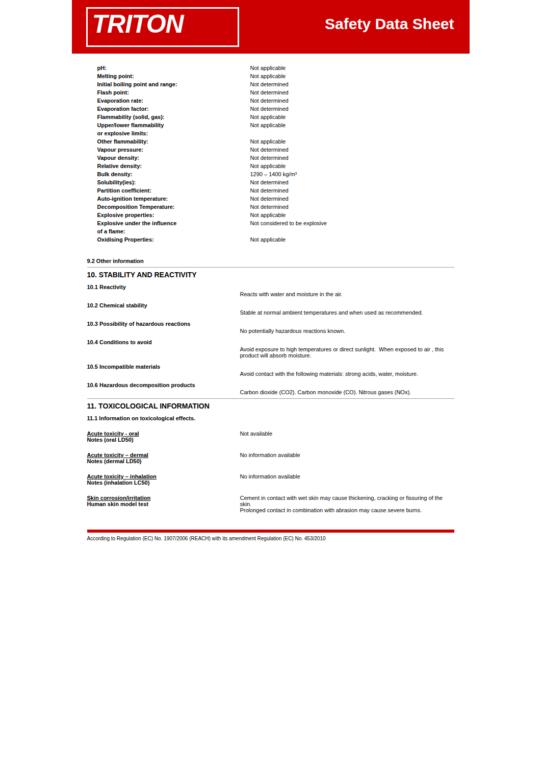TRITON
Safety Data Sheet
| pH: | Not applicable |
| Melting point: | Not applicable |
| Initial boiling point and range: | Not determined |
| Flash point: | Not determined |
| Evaporation rate: | Not determined |
| Evaporation factor: | Not determined |
| Flammability (solid, gas): | Not applicable |
| Upper/lower flammability | Not applicable |
| or explosive limits: | |
| Other flammability: | Not applicable |
| Vapour pressure: | Not determined |
| Vapour density: | Not determined |
| Relative density: | Not applicable |
| Bulk density: | 1290 – 1400 kg/m³ |
| Solubility(ies): | Not determined |
| Partition coefficient: | Not determined |
| Auto-ignition temperature: | Not determined |
| Decomposition Temperature: | Not determined |
| Explosive properties: | Not applicable |
| Explosive under the influence | Not considered to be explosive |
| of a flame: | |
| Oxidising Properties: | Not applicable |
9.2 Other information
10. STABILITY AND REACTIVITY
10.1 Reactivity
Reacts with water and moisture in the air.
10.2 Chemical stability
Stable at normal ambient temperatures and when used as recommended.
10.3 Possibility of hazardous reactions
No potentially hazardous reactions known.
10.4 Conditions to avoid
Avoid exposure to high temperatures or direct sunlight. When exposed to air , this product will absorb moisture.
10.5 Incompatible materials
Avoid contact with the following materials: strong acids, water, moisture.
10.6 Hazardous decomposition products
Carbon dioxide (CO2). Carbon monoxide (CO). Nitrous gases (NOx).
11. TOXICOLOGICAL INFORMATION
11.1 Information on toxicological effects.
| Acute toxicity - oral Notes (oral LD50) | Not available |
| Acute toxicity – dermal Notes (dermal LD50) | No information available |
| Acute toxicity – inhalation Notes (inhalation LC50) | No information available |
| Skin corrosion/irritation Human skin model test | Cement in contact with wet skin may cause thickening, cracking or fissuring of the skin. Prolonged contact in combination with abrasion may cause severe burns. |
According to Regulation (EC) No. 1907/2006 (REACH) with its amendment Regulation (EC) No. 453/2010